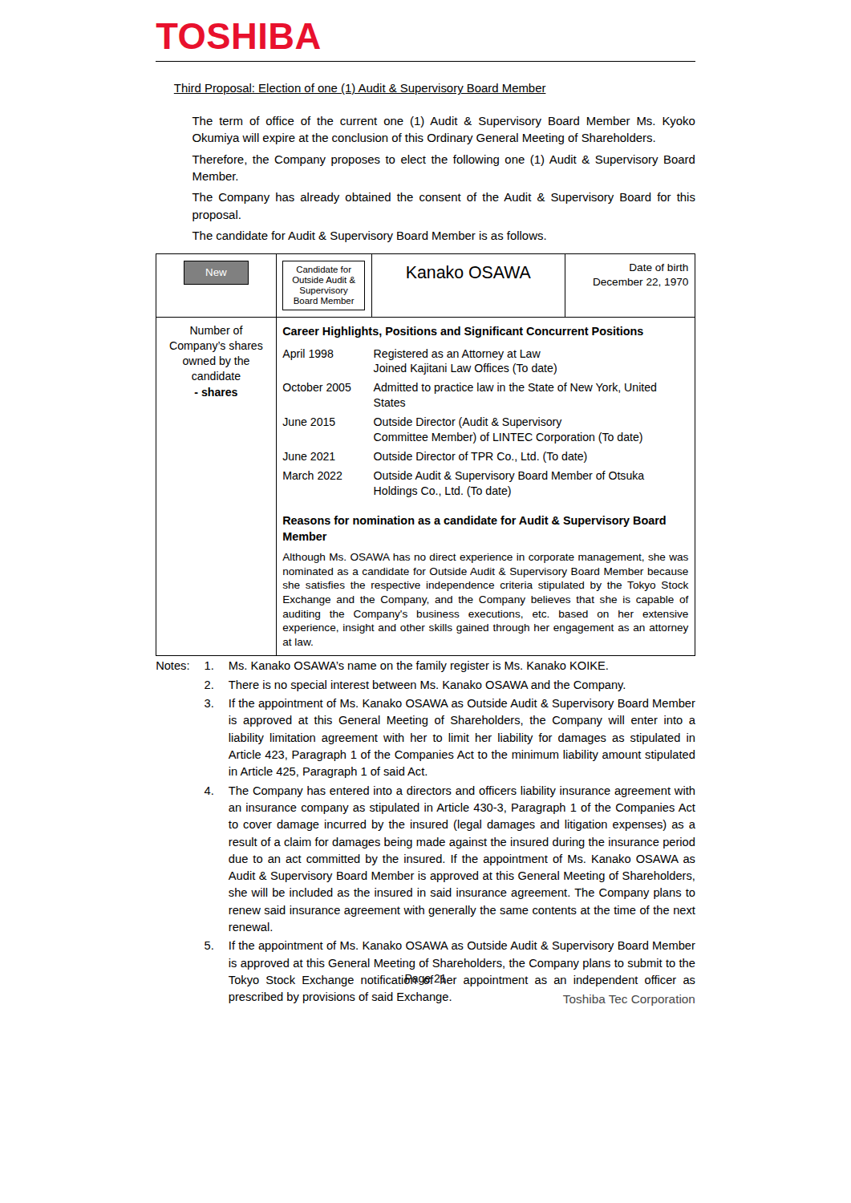TOSHIBA
Third Proposal: Election of one (1) Audit & Supervisory Board Member
The term of office of the current one (1) Audit & Supervisory Board Member Ms. Kyoko Okumiya will expire at the conclusion of this Ordinary General Meeting of Shareholders.
Therefore, the Company proposes to elect the following one (1) Audit & Supervisory Board Member.
The Company has already obtained the consent of the Audit & Supervisory Board for this proposal.
The candidate for Audit & Supervisory Board Member is as follows.
| New | Candidate for Outside Audit & Supervisory Board Member | Kanako OSAWA | Date of birth December 22, 1970 |
| Number of Company’s shares owned by the candidate - shares | Career Highlights, Positions and Significant Concurrent Positions / April 1998 / Registered as an Attorney at Law Joined Kajitani Law Offices (To date) / / October 2005 / Admitted to practice law in the State of New York, United States / / June 2015 / Outside Director (Audit & Supervisory Committee Member) of LINTEC Corporation (To date) / / June 2021 / Outside Director of TPR Co., Ltd. (To date) / / March 2022 / Outside Audit & Supervisory Board Member of Otsuka Holdings Co., Ltd. (To date) / Reasons for nomination as a candidate for Audit & Supervisory Board Member Although Ms. OSAWA has no direct experience in corporate management, she was nominated as a candidate for Outside Audit & Supervisory Board Member because she satisfies the respective independence criteria stipulated by the Tokyo Stock Exchange and the Company, and the Company believes that she is capable of auditing the Company's business executions, etc. based on her extensive experience, insight and other skills gained through her engagement as an attorney at law. |
Notes:
1. Ms. Kanako OSAWA’s name on the family register is Ms. Kanako KOIKE.
2. There is no special interest between Ms. Kanako OSAWA and the Company.
3. If the appointment of Ms. Kanako OSAWA as Outside Audit & Supervisory Board Member is approved at this General Meeting of Shareholders, the Company will enter into a liability limitation agreement with her to limit her liability for damages as stipulated in Article 423, Paragraph 1 of the Companies Act to the minimum liability amount stipulated in Article 425, Paragraph 1 of said Act.
4. The Company has entered into a directors and officers liability insurance agreement with an insurance company as stipulated in Article 430-3, Paragraph 1 of the Companies Act to cover damage incurred by the insured (legal damages and litigation expenses) as a result of a claim for damages being made against the insured during the insurance period due to an act committed by the insured. If the appointment of Ms. Kanako OSAWA as Audit & Supervisory Board Member is approved at this General Meeting of Shareholders, she will be included as the insured in said insurance agreement. The Company plans to renew said insurance agreement with generally the same contents at the time of the next renewal.
5. If the appointment of Ms. Kanako OSAWA as Outside Audit & Supervisory Board Member is approved at this General Meeting of Shareholders, the Company plans to submit to the Tokyo Stock Exchange notification of her appointment as an independent officer as prescribed by provisions of said Exchange.
Page 21
Toshiba Tec Corporation